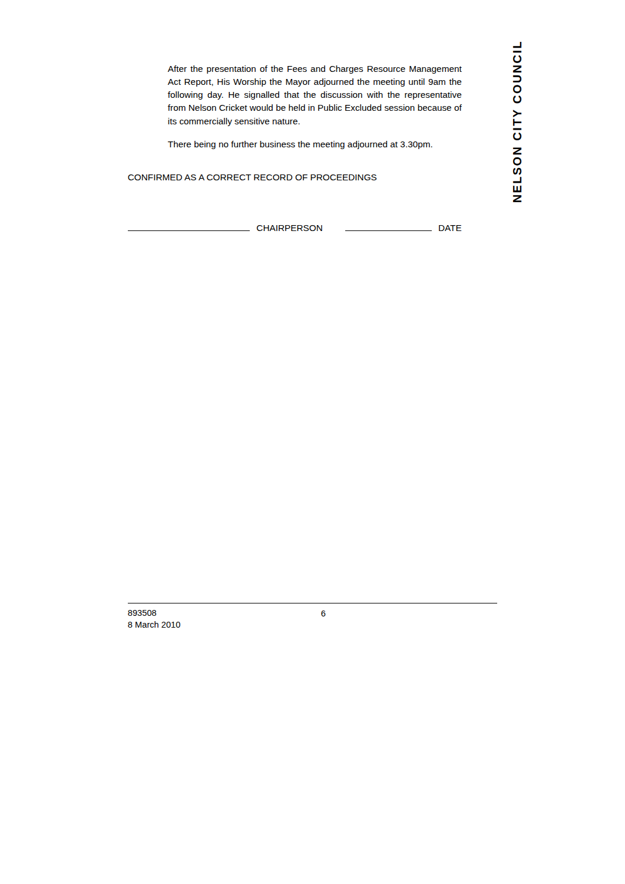NELSON CITY COUNCIL
After the presentation of the Fees and Charges Resource Management Act Report, His Worship the Mayor adjourned the meeting until 9am the following day. He signalled that the discussion with the representative from Nelson Cricket would be held in Public Excluded session because of its commercially sensitive nature.
There being no further business the meeting adjourned at 3.30pm.
CONFIRMED AS A CORRECT RECORD OF PROCEEDINGS
CHAIRPERSON DATE
893508
8 March 2010
6